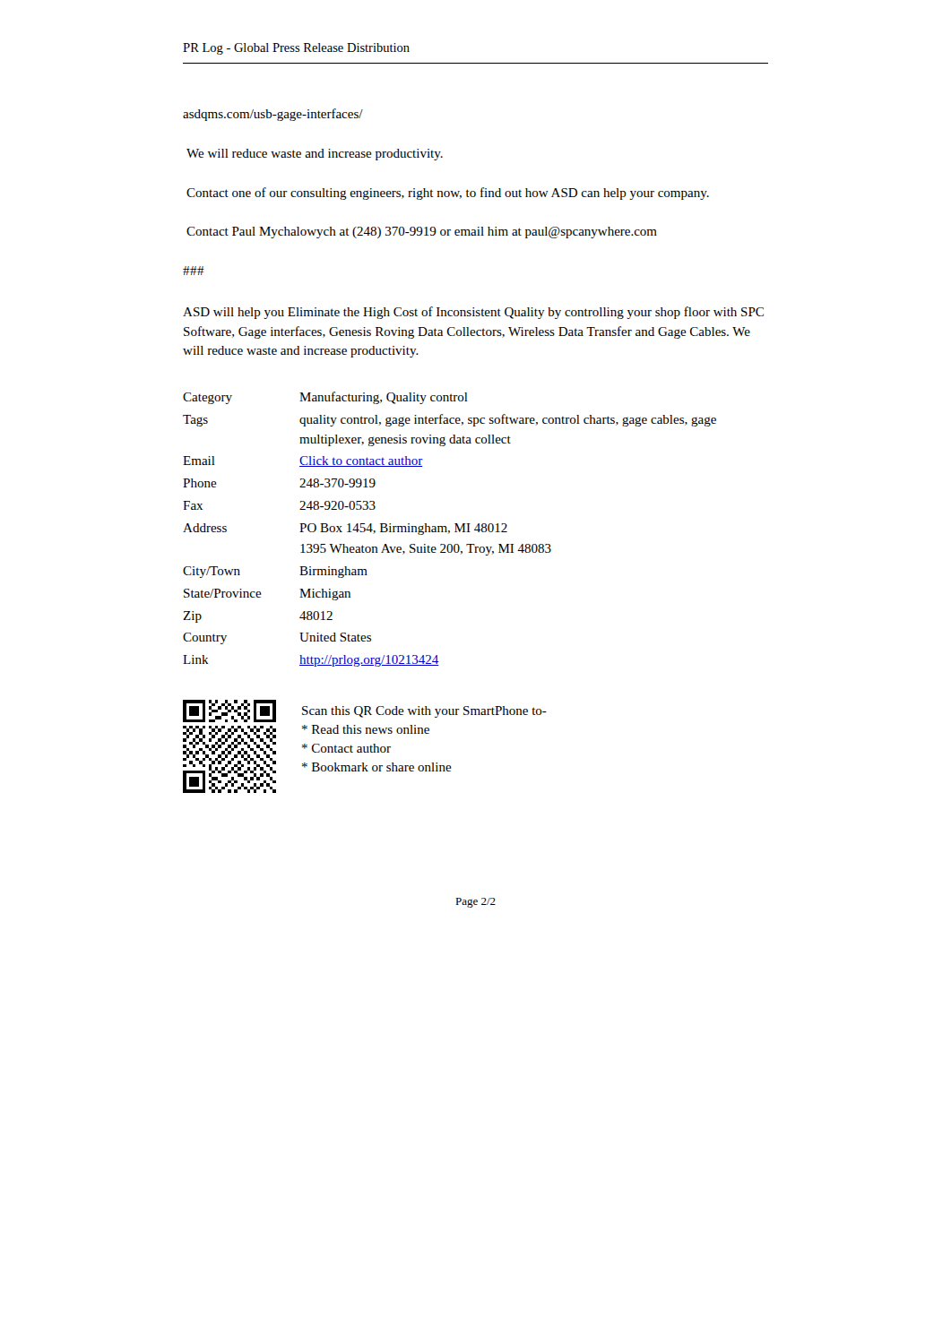PR Log - Global Press Release Distribution
asdqms.com/usb-gage-interfaces/
We will reduce waste and increase productivity.
Contact one of our consulting engineers, right now, to find out how ASD can help your company.
Contact Paul Mychalowych at (248) 370-9919 or email him at paul@spcanywhere.com
###
ASD will help you Eliminate the High Cost of Inconsistent Quality by controlling your shop floor with SPC Software, Gage interfaces, Genesis Roving Data Collectors, Wireless Data Transfer and Gage Cables. We will reduce waste and increase productivity.
| Category | Manufacturing, Quality control |
| Tags | quality control, gage interface, spc software, control charts, gage cables, gage multiplexer, genesis roving data collect |
| Email | Click to contact author |
| Phone | 248-370-9919 |
| Fax | 248-920-0533 |
| Address | PO Box 1454, Birmingham, MI 48012 1395 Wheaton Ave, Suite 200, Troy, MI 48083 |
| City/Town | Birmingham |
| State/Province | Michigan |
| Zip | 48012 |
| Country | United States |
| Link | http://prlog.org/10213424 |
Scan this QR Code with your SmartPhone to-
* Read this news online
* Contact author
* Bookmark or share online
Page 2/2